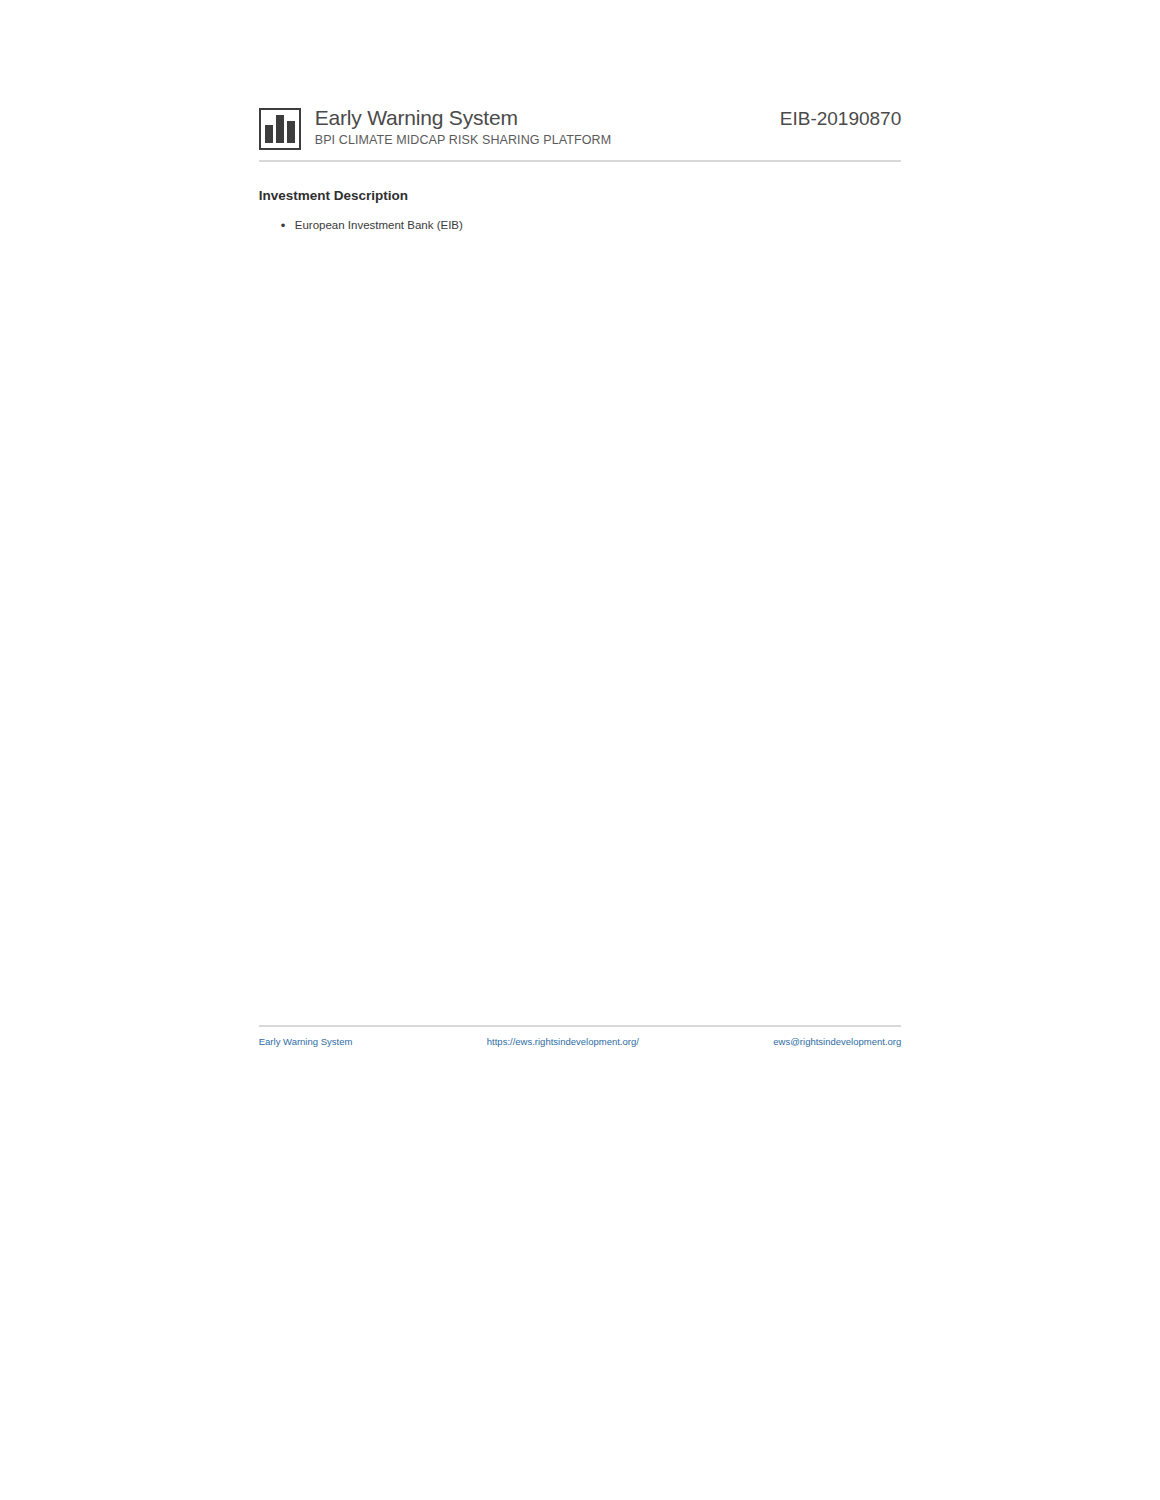Early Warning System
BPI CLIMATE MIDCAP RISK SHARING PLATFORM
EIB-20190870
Investment Description
European Investment Bank (EIB)
Early Warning System
https://ews.rightsindevelopment.org/
ews@rightsindevelopment.org